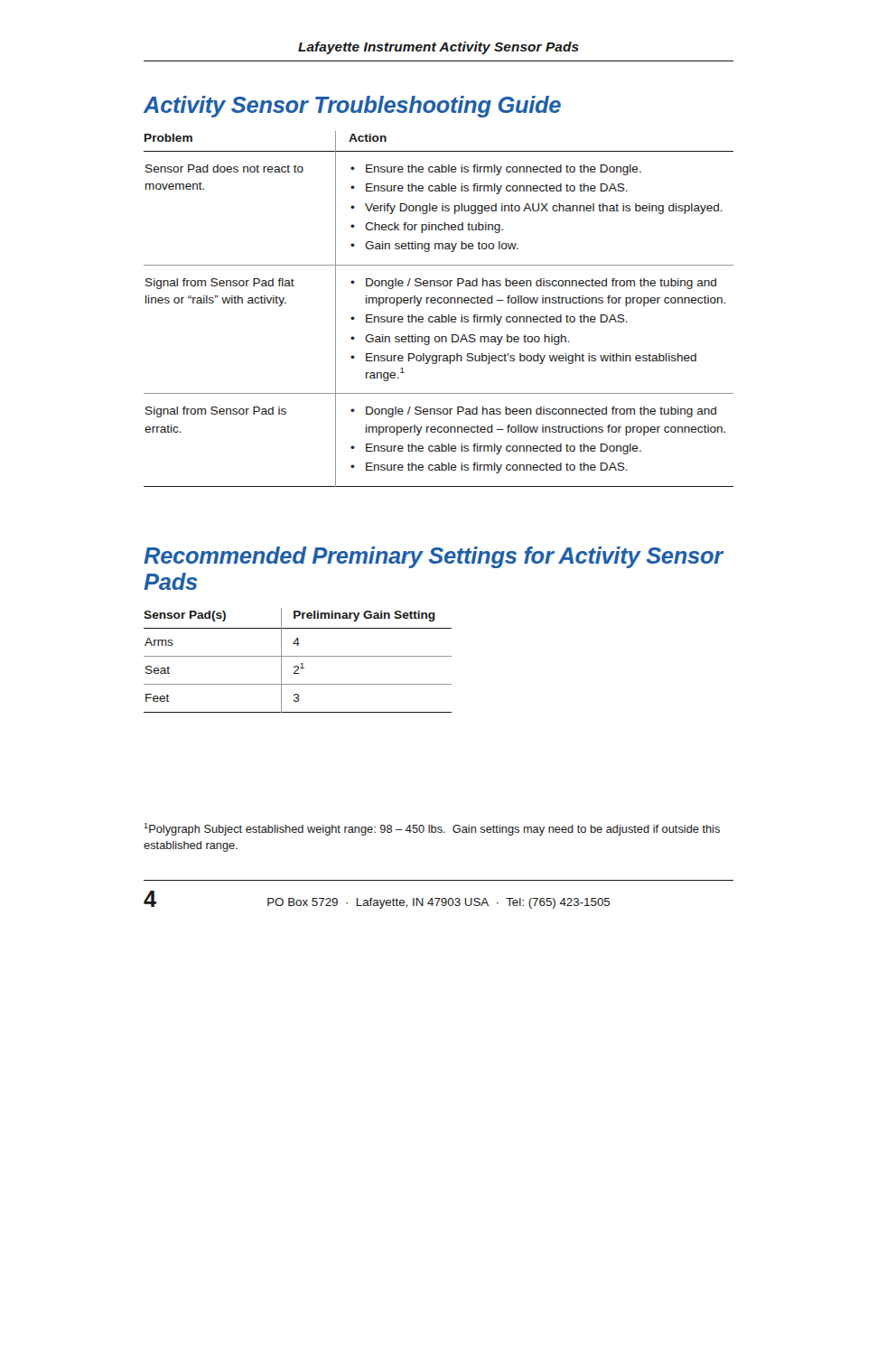Lafayette Instrument Activity Sensor Pads
Activity Sensor Troubleshooting Guide
| Problem | Action |
| --- | --- |
| Sensor Pad does not react to movement. | Ensure the cable is firmly connected to the Dongle. Ensure the cable is firmly connected to the DAS. Verify Dongle is plugged into AUX channel that is being displayed. Check for pinched tubing. Gain setting may be too low. |
| Signal from Sensor Pad flat lines or “rails” with activity. | Dongle / Sensor Pad has been disconnected from the tubing and improperly reconnected – follow instructions for proper connection. Ensure the cable is firmly connected to the DAS. Gain setting on DAS may be too high. Ensure Polygraph Subject’s body weight is within established range. 1 |
| Signal from Sensor Pad is erratic. | Dongle / Sensor Pad has been disconnected from the tubing and improperly reconnected – follow instructions for proper connection. Ensure the cable is firmly connected to the Dongle. Ensure the cable is firmly connected to the DAS. |
Recommended Preminary Settings for Activity Sensor Pads
| Sensor Pad(s) | Preliminary Gain Setting |
| --- | --- |
| Arms | 4 |
| Seat | 2 1 |
| Feet | 3 |
1Polygraph Subject established weight range: 98 – 450 lbs. Gain settings may need to be adjusted if outside this established range.
4
PO Box 5729 · Lafayette, IN 47903 USA · Tel: (765) 423-1505